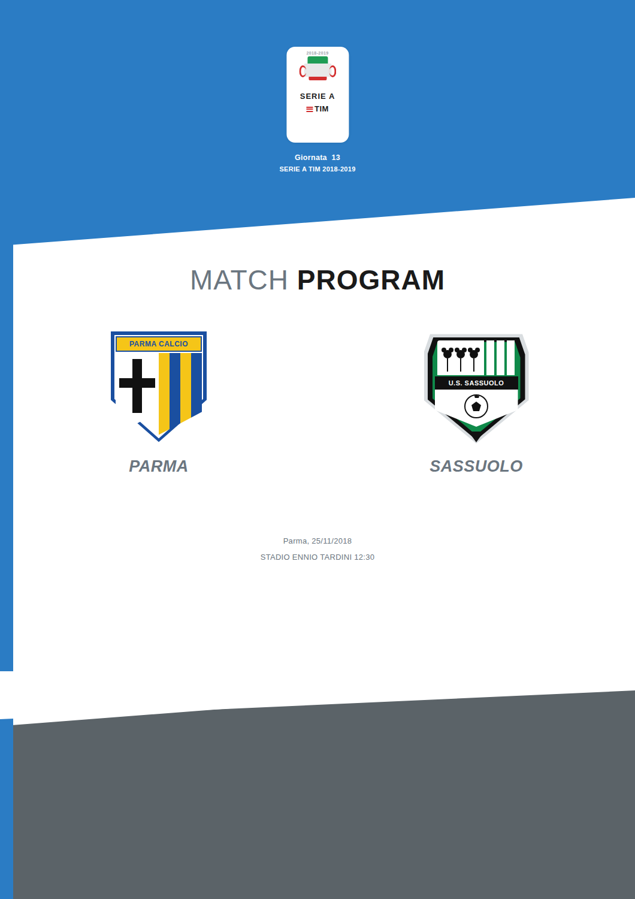2018-2019
SERIE A
TIM
Giornata 13
SERIE A TIM 2018-2019
MATCH PROGRAM
PARMA CALCIO
PARMA
U.S. SASSUOLO
SASSUOLO
Parma, 25/11/2018
STADIO ENNIO TARDINI 12:30